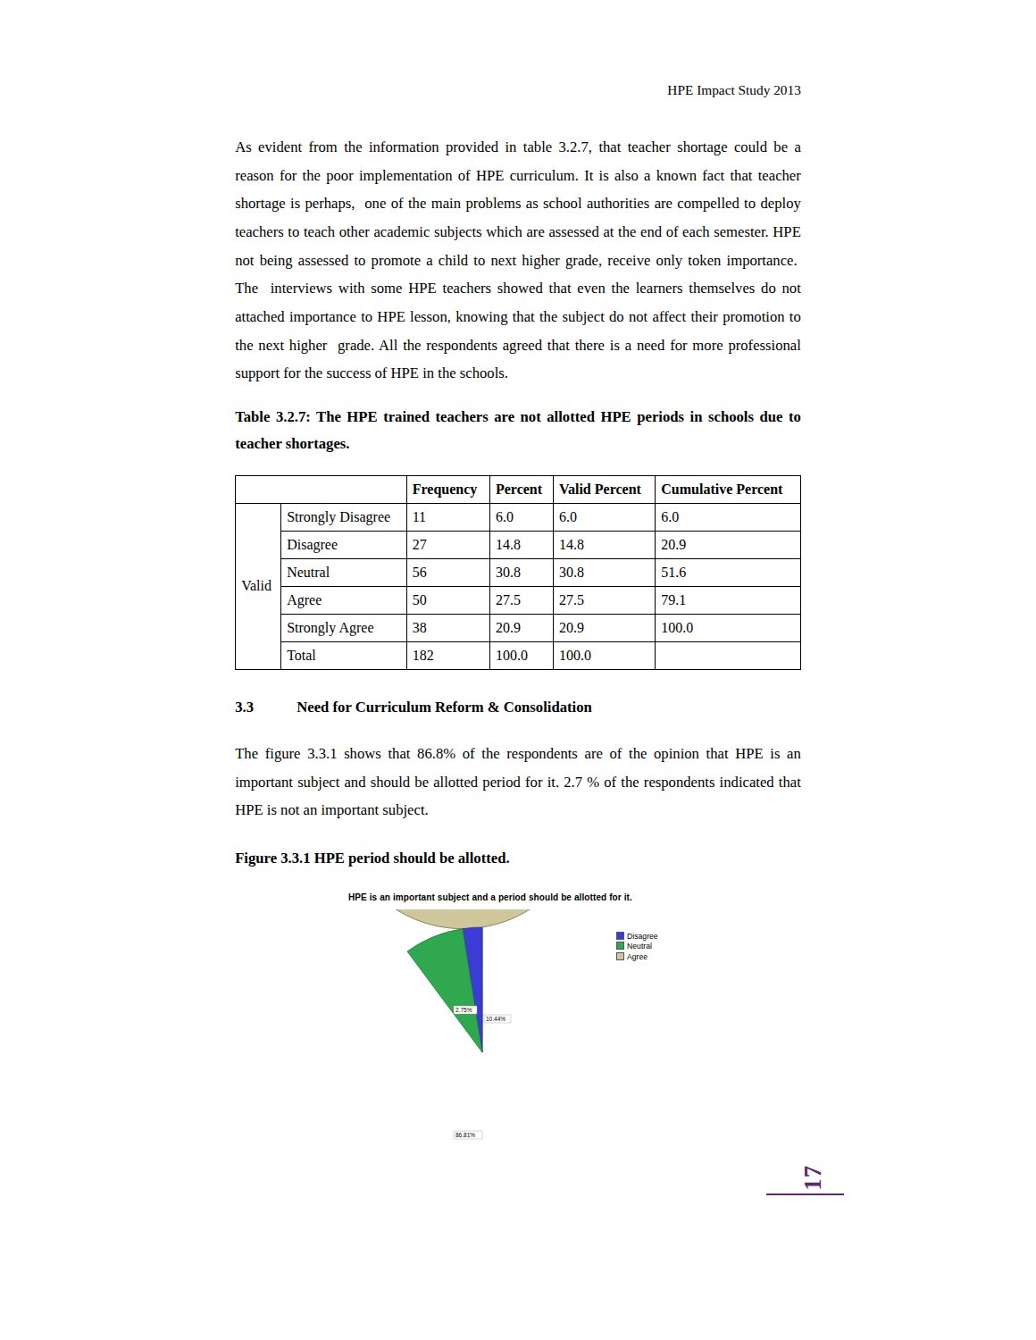HPE Impact Study 2013
As evident from the information provided in table 3.2.7, that teacher shortage could be a reason for the poor implementation of HPE curriculum. It is also a known fact that teacher shortage is perhaps, one of the main problems as school authorities are compelled to deploy teachers to teach other academic subjects which are assessed at the end of each semester. HPE not being assessed to promote a child to next higher grade, receive only token importance. The interviews with some HPE teachers showed that even the learners themselves do not attached importance to HPE lesson, knowing that the subject do not affect their promotion to the next higher grade. All the respondents agreed that there is a need for more professional support for the success of HPE in the schools.
Table 3.2.7: The HPE trained teachers are not allotted HPE periods in schools due to teacher shortages.
| | Frequency | Percent | Valid Percent | Cumulative Percent |
| --- | --- | --- | --- | --- |
| Valid | Strongly Disagree | 11 | 6.0 | 6.0 | 6.0 |
| Disagree | 27 | 14.8 | 14.8 | 20.9 |
| Neutral | 56 | 30.8 | 30.8 | 51.6 |
| Agree | 50 | 27.5 | 27.5 | 79.1 |
| Strongly Agree | 38 | 20.9 | 20.9 | 100.0 |
| Total | 182 | 100.0 | 100.0 | |
3.3 Need for Curriculum Reform & Consolidation
The figure 3.3.1 shows that 86.8% of the respondents are of the opinion that HPE is an important subject and should be allotted period for it. 2.7 % of the respondents indicated that HPE is not an important subject.
Figure 3.3.1 HPE period should be allotted.
HPE is an important subject and a period should be allotted for it.
2.75% 10.44% 86.81%
Disagree
Neutral
Agree
17